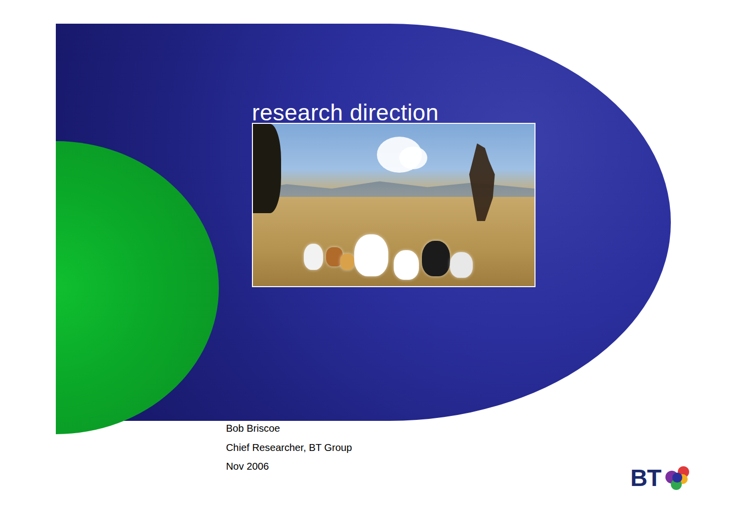research direction
Bob Briscoe
Chief Researcher, BT Group
Nov 2006
BT